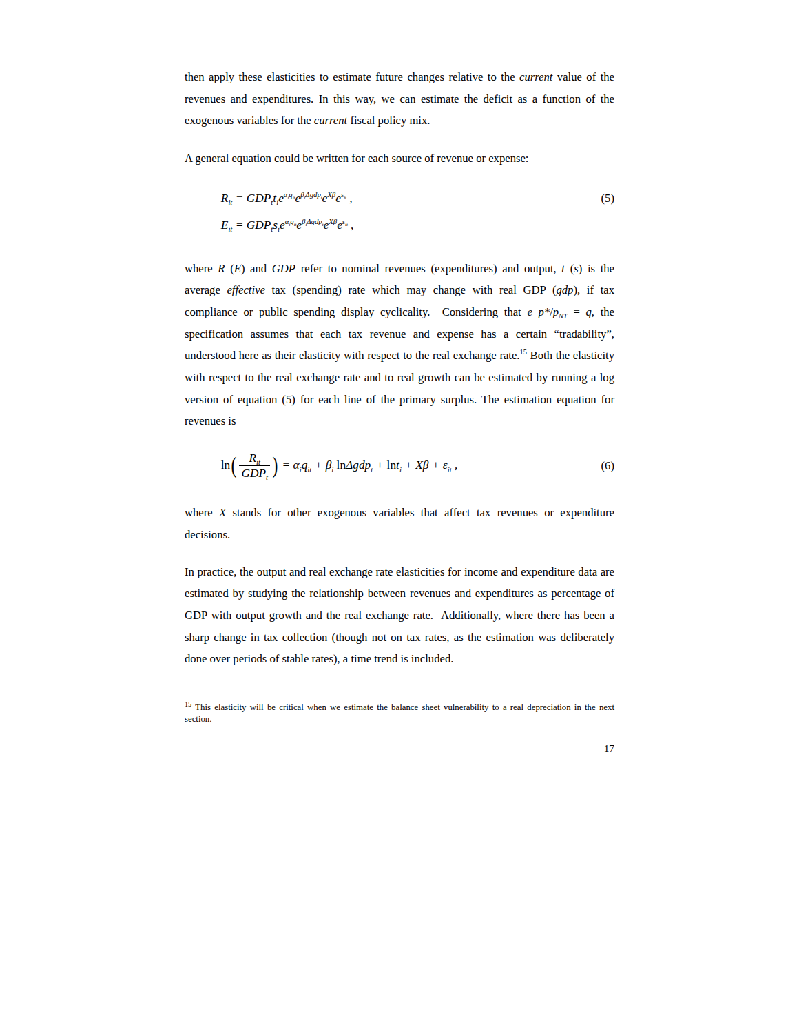then apply these elasticities to estimate future changes relative to the current value of the revenues and expenditures. In this way, we can estimate the deficit as a function of the exogenous variables for the current fiscal policy mix.
A general equation could be written for each source of revenue or expense:
Rit = GDPttieαiqiteβiΔgdpteXβeεit , (5)
Eit = GDPtsieαiqiteβiΔgdpteXβeεit ,
where R (E) and GDP refer to nominal revenues (expenditures) and output, t (s) is the average effective tax (spending) rate which may change with real GDP (gdp), if tax compliance or public spending display cyclicality. Considering that e p*/pNT = q, the specification assumes that each tax revenue and expense has a certain “tradability”, understood here as their elasticity with respect to the real exchange rate.15 Both the elasticity with respect to the real exchange rate and to real growth can be estimated by running a log version of equation (5) for each line of the primary surplus. The estimation equation for revenues is
ln(Rit GDPt) = αiqit + βi ln Δgdpt + lnti + Xβ + εit , (6)
where X stands for other exogenous variables that affect tax revenues or expenditure decisions.
In practice, the output and real exchange rate elasticities for income and expenditure data are estimated by studying the relationship between revenues and expenditures as percentage of GDP with output growth and the real exchange rate. Additionally, where there has been a sharp change in tax collection (though not on tax rates, as the estimation was deliberately done over periods of stable rates), a time trend is included.
15 This elasticity will be critical when we estimate the balance sheet vulnerability to a real depreciation in the next section.
17